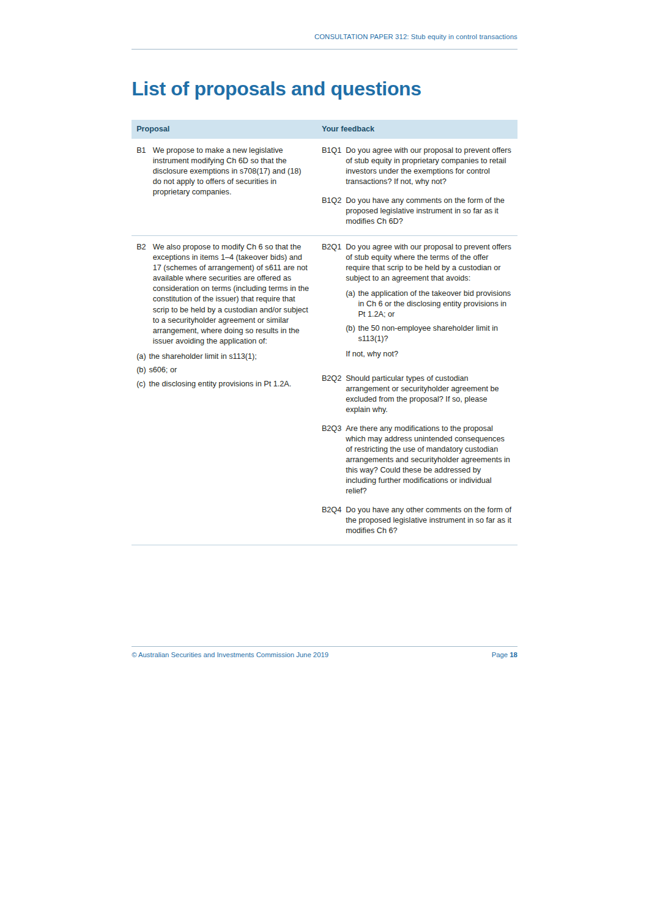CONSULTATION PAPER 312: Stub equity in control transactions
List of proposals and questions
| Proposal | Your feedback |
| --- | --- |
| B1 We propose to make a new legislative instrument modifying Ch 6D so that the disclosure exemptions in s708(17) and (18) do not apply to offers of securities in proprietary companies. | B1Q1 Do you agree with our proposal to prevent offers of stub equity in proprietary companies to retail investors under the exemptions for control transactions? If not, why not? B1Q2 Do you have any comments on the form of the proposed legislative instrument in so far as it modifies Ch 6D? |
| B2 We also propose to modify Ch 6 so that the exceptions in items 1–4 (takeover bids) and 17 (schemes of arrangement) of s611 are not available where securities are offered as consideration on terms (including terms in the constitution of the issuer) that require that scrip to be held by a custodian and/or subject to a securityholder agreement or similar arrangement, where doing so results in the issuer avoiding the application of: (a) the shareholder limit in s113(1); (b) s606; or (c) the disclosing entity provisions in Pt 1.2A. | B2Q1 Do you agree with our proposal to prevent offers of stub equity where the terms of the offer require that scrip to be held by a custodian or subject to an agreement that avoids: (a) the application of the takeover bid provisions in Ch 6 or the disclosing entity provisions in Pt 1.2A; or (b) the 50 non-employee shareholder limit in s113(1)? If not, why not? B2Q2 Should particular types of custodian arrangement or securityholder agreement be excluded from the proposal? If so, please explain why. B2Q3 Are there any modifications to the proposal which may address unintended consequences of restricting the use of mandatory custodian arrangements and securityholder agreements in this way? Could these be addressed by including further modifications or individual relief? B2Q4 Do you have any other comments on the form of the proposed legislative instrument in so far as it modifies Ch 6? |
© Australian Securities and Investments Commission June 2019
Page 18